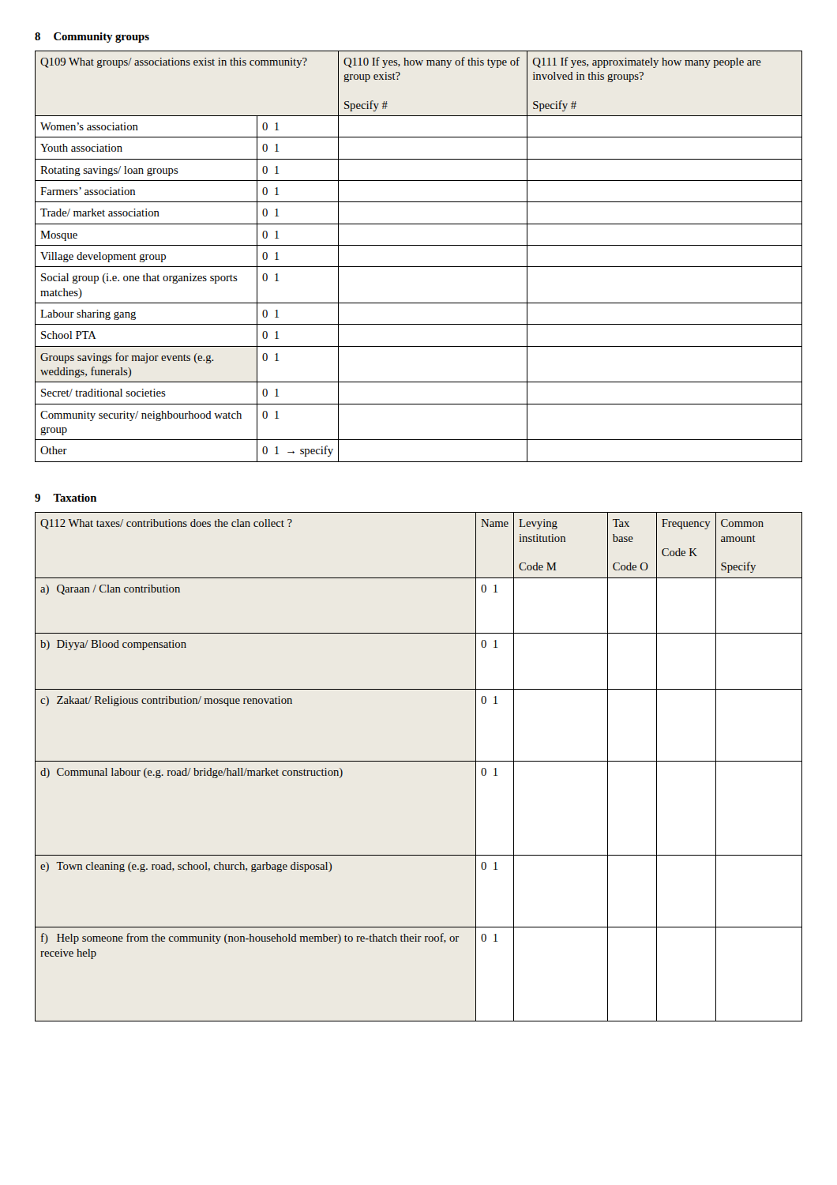8 Community groups
| Q109 What groups/ associations exist in this community? | Q110 If yes, how many of this type of group exist? Specify # | Q111 If yes, approximately how many people are involved in this groups? Specify # |
| --- | --- | --- |
| Women’s association | 0 1 | | |
| Youth association | 0 1 | | |
| Rotating savings/ loan groups | 0 1 | | |
| Farmers’ association | 0 1 | | |
| Trade/ market association | 0 1 | | |
| Mosque | 0 1 | | |
| Village development group | 0 1 | | |
| Social group (i.e. one that organizes sports matches) | 0 1 | | |
| Labour sharing gang | 0 1 | | |
| School PTA | 0 1 | | |
| Groups savings for major events (e.g. weddings, funerals) | 0 1 | | |
| Secret/ traditional societies | 0 1 | | |
| Community security/ neighbourhood watch group | 0 1 | | |
| Other | 0 1 → specify | | |
9 Taxation
| Q112 What taxes/ contributions does the clan collect ? | Name | Levying institution Code M | Tax base Code O | Frequency Code K | Common amount Specify |
| --- | --- | --- | --- | --- | --- |
| a) Qaraan / Clan contribution | 0 1 | | | | |
| b) Diyya/ Blood compensation | 0 1 | | | | |
| c) Zakaat/ Religious contribution/ mosque renovation | 0 1 | | | | |
| d) Communal labour (e.g. road/ bridge/hall/market construction) | 0 1 | | | | |
| e) Town cleaning (e.g. road, school, church, garbage disposal) | 0 1 | | | | |
| f) Help someone from the community (non-household member) to re-thatch their roof, or receive help | 0 1 | | | | |